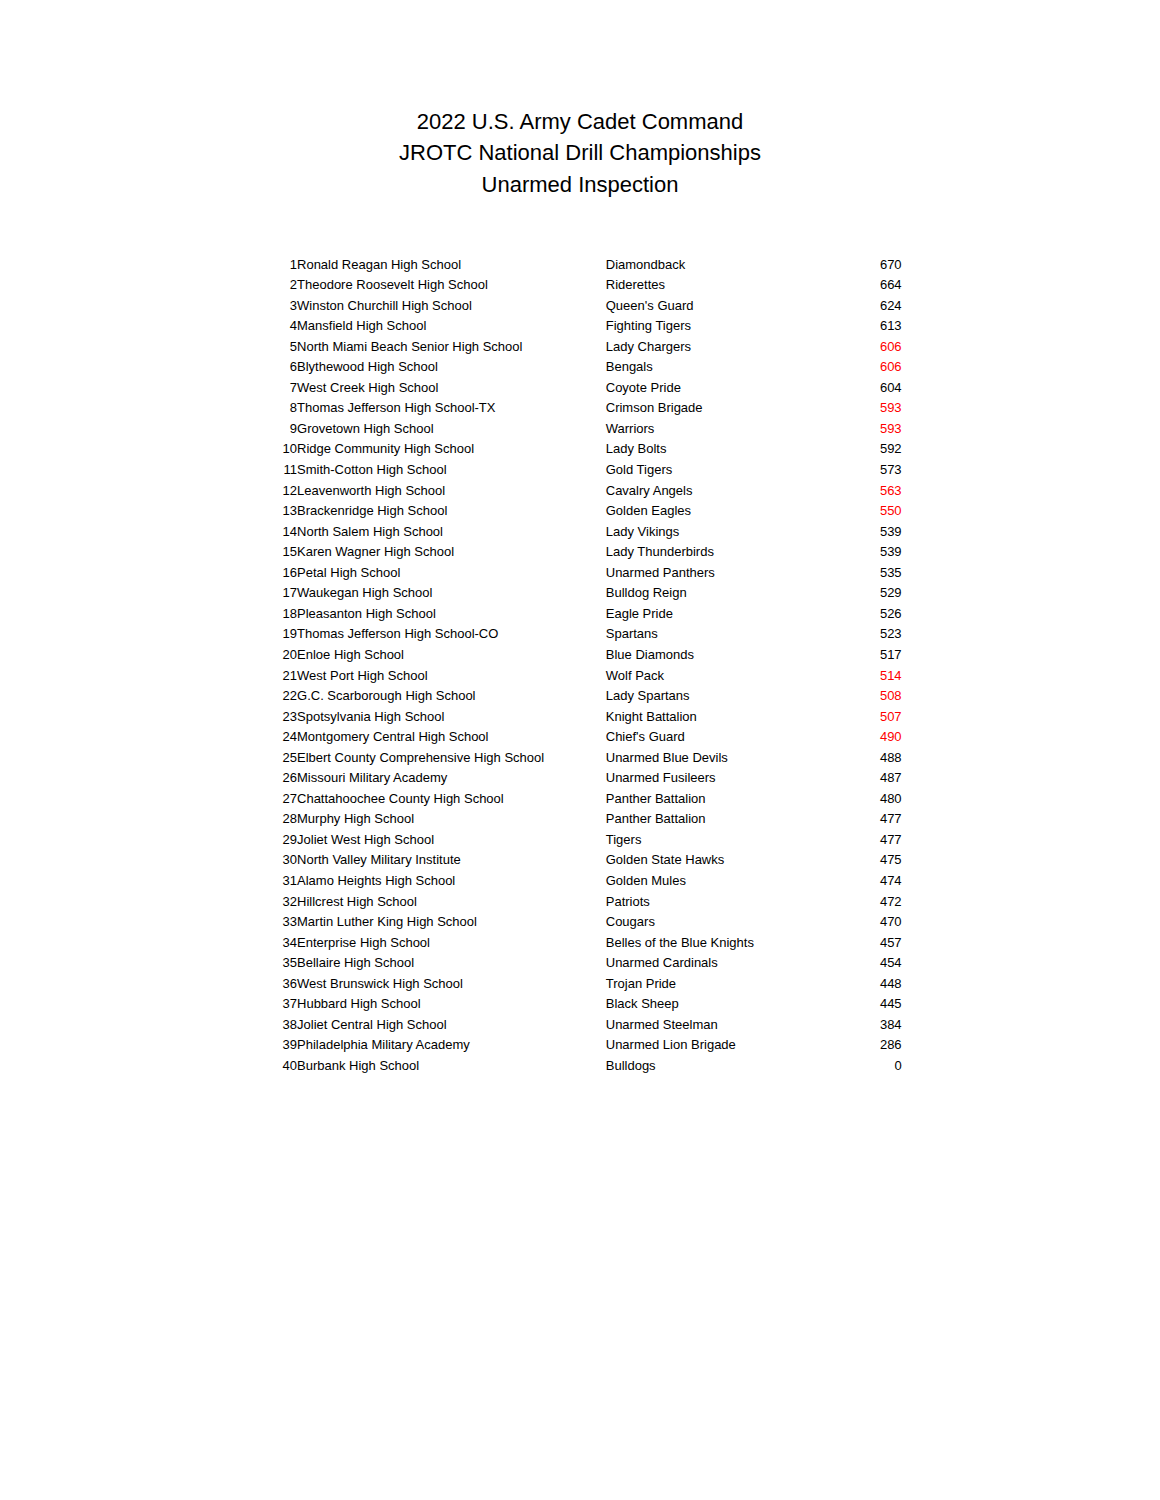2022 U.S. Army Cadet Command JROTC National Drill Championships Unarmed Inspection
| 1 | Ronald Reagan High School | Diamondback | 670 |
| 2 | Theodore Roosevelt High School | Riderettes | 664 |
| 3 | Winston Churchill High School | Queen's Guard | 624 |
| 4 | Mansfield High School | Fighting Tigers | 613 |
| 5 | North Miami Beach Senior High School | Lady Chargers | 606 |
| 6 | Blythewood High School | Bengals | 606 |
| 7 | West Creek High School | Coyote Pride | 604 |
| 8 | Thomas Jefferson High School-TX | Crimson Brigade | 593 |
| 9 | Grovetown High School | Warriors | 593 |
| 10 | Ridge Community High School | Lady Bolts | 592 |
| 11 | Smith-Cotton High School | Gold Tigers | 573 |
| 12 | Leavenworth High School | Cavalry Angels | 563 |
| 13 | Brackenridge High School | Golden Eagles | 550 |
| 14 | North Salem High School | Lady Vikings | 539 |
| 15 | Karen Wagner High School | Lady Thunderbirds | 539 |
| 16 | Petal High School | Unarmed Panthers | 535 |
| 17 | Waukegan High School | Bulldog Reign | 529 |
| 18 | Pleasanton High School | Eagle Pride | 526 |
| 19 | Thomas Jefferson High School-CO | Spartans | 523 |
| 20 | Enloe High School | Blue Diamonds | 517 |
| 21 | West Port High School | Wolf Pack | 514 |
| 22 | G.C. Scarborough High School | Lady Spartans | 508 |
| 23 | Spotsylvania High School | Knight Battalion | 507 |
| 24 | Montgomery Central High School | Chief's Guard | 490 |
| 25 | Elbert County Comprehensive High School | Unarmed Blue Devils | 488 |
| 26 | Missouri Military Academy | Unarmed Fusileers | 487 |
| 27 | Chattahoochee County High School | Panther Battalion | 480 |
| 28 | Murphy High School | Panther Battalion | 477 |
| 29 | Joliet West High School | Tigers | 477 |
| 30 | North Valley Military Institute | Golden State Hawks | 475 |
| 31 | Alamo Heights High School | Golden Mules | 474 |
| 32 | Hillcrest High School | Patriots | 472 |
| 33 | Martin Luther King High School | Cougars | 470 |
| 34 | Enterprise High School | Belles of the Blue Knights | 457 |
| 35 | Bellaire High School | Unarmed Cardinals | 454 |
| 36 | West Brunswick High School | Trojan Pride | 448 |
| 37 | Hubbard High School | Black Sheep | 445 |
| 38 | Joliet Central High School | Unarmed Steelman | 384 |
| 39 | Philadelphia Military Academy | Unarmed Lion Brigade | 286 |
| 40 | Burbank High School | Bulldogs | 0 |